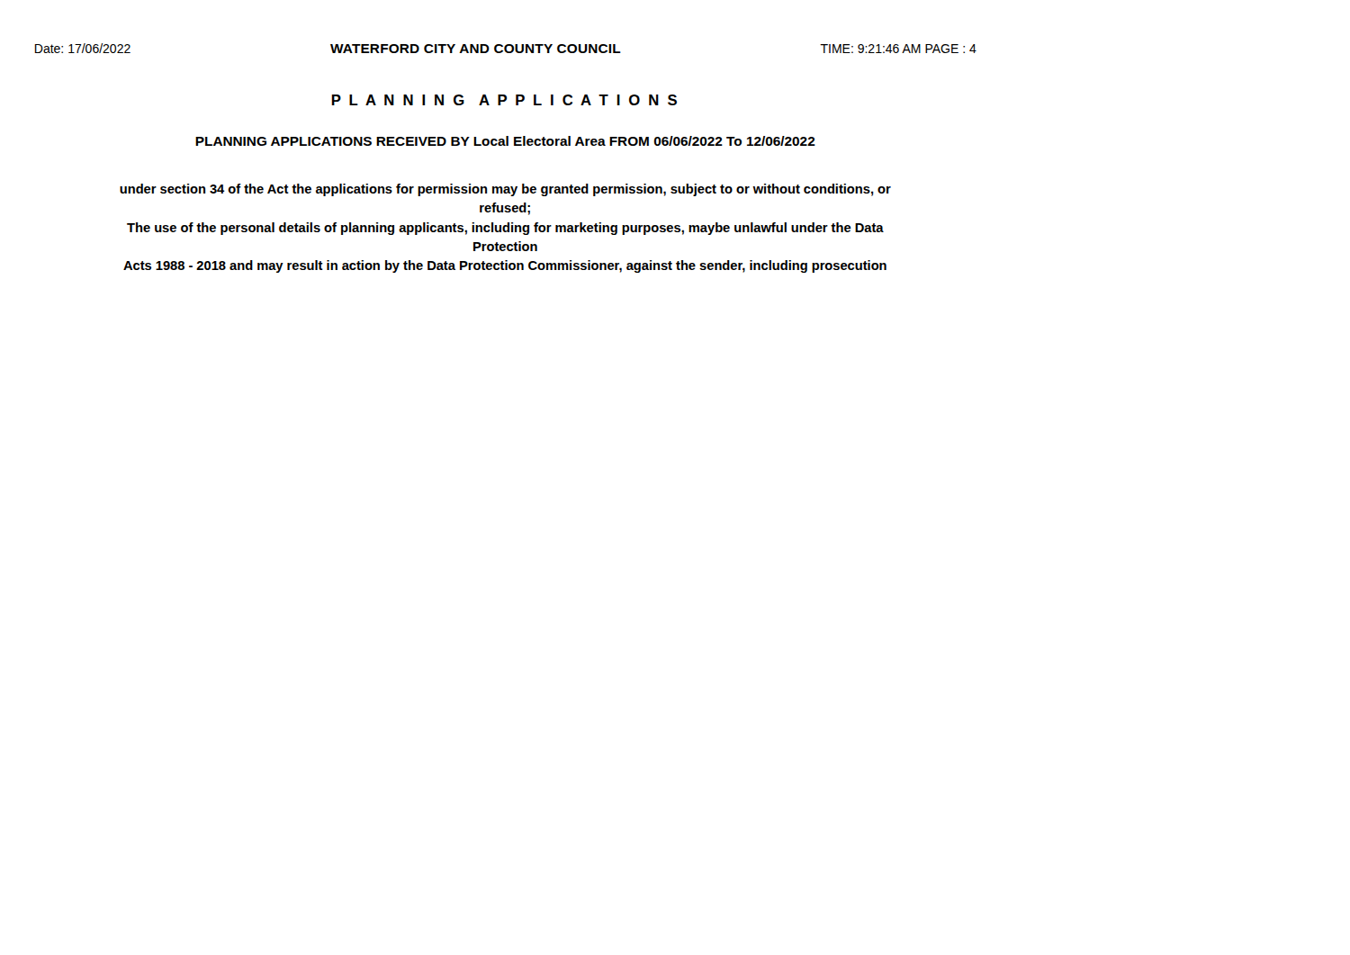Date: 17/06/2022
WATERFORD CITY AND COUNTY COUNCIL
TIME: 9:21:46 AM PAGE : 4
P L A N N I N G A P P L I C A T I O N S
PLANNING APPLICATIONS RECEIVED BY Local Electoral Area FROM 06/06/2022 To 12/06/2022
under section 34 of the Act the applications for permission may be granted permission, subject to or without conditions, or refused;
The use of the personal details of planning applicants, including for marketing purposes, maybe unlawful under the Data Protection
Acts 1988 - 2018 and may result in action by the Data Protection Commissioner, against the sender, including prosecution